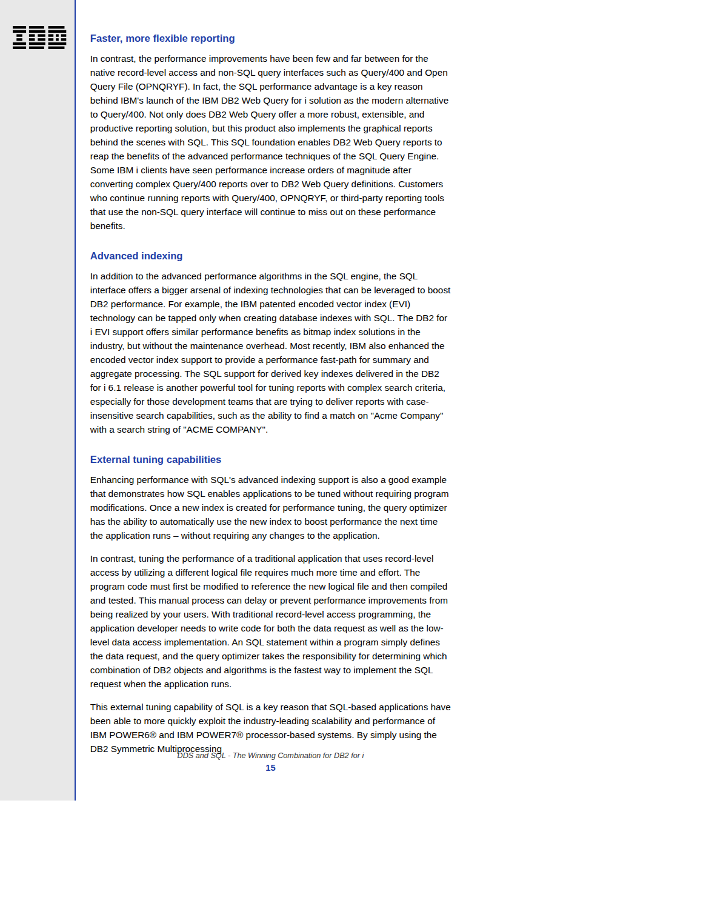Faster, more flexible reporting
In contrast, the performance improvements have been few and far between for the native record-level access and non-SQL query interfaces such as Query/400 and Open Query File (OPNQRYF). In fact, the SQL performance advantage is a key reason behind IBM's launch of the IBM DB2 Web Query for i solution as the modern alternative to Query/400. Not only does DB2 Web Query offer a more robust, extensible, and productive reporting solution, but this product also implements the graphical reports behind the scenes with SQL. This SQL foundation enables DB2 Web Query reports to reap the benefits of the advanced performance techniques of the SQL Query Engine. Some IBM i clients have seen performance increase orders of magnitude after converting complex Query/400 reports over to DB2 Web Query definitions. Customers who continue running reports with Query/400, OPNQRYF, or third-party reporting tools that use the non-SQL query interface will continue to miss out on these performance benefits.
Advanced indexing
In addition to the advanced performance algorithms in the SQL engine, the SQL interface offers a bigger arsenal of indexing technologies that can be leveraged to boost DB2 performance. For example, the IBM patented encoded vector index (EVI) technology can be tapped only when creating database indexes with SQL. The DB2 for i EVI support offers similar performance benefits as bitmap index solutions in the industry, but without the maintenance overhead. Most recently, IBM also enhanced the encoded vector index support to provide a performance fast-path for summary and aggregate processing. The SQL support for derived key indexes delivered in the DB2 for i 6.1 release is another powerful tool for tuning reports with complex search criteria, especially for those development teams that are trying to deliver reports with case-insensitive search capabilities, such as the ability to find a match on "Acme Company" with a search string of "ACME COMPANY".
External tuning capabilities
Enhancing performance with SQL's advanced indexing support is also a good example that demonstrates how SQL enables applications to be tuned without requiring program modifications. Once a new index is created for performance tuning, the query optimizer has the ability to automatically use the new index to boost performance the next time the application runs – without requiring any changes to the application.
In contrast, tuning the performance of a traditional application that uses record-level access by utilizing a different logical file requires much more time and effort. The program code must first be modified to reference the new logical file and then compiled and tested. This manual process can delay or prevent performance improvements from being realized by your users. With traditional record-level access programming, the application developer needs to write code for both the data request as well as the low-level data access implementation. An SQL statement within a program simply defines the data request, and the query optimizer takes the responsibility for determining which combination of DB2 objects and algorithms is the fastest way to implement the SQL request when the application runs.
This external tuning capability of SQL is a key reason that SQL-based applications have been able to more quickly exploit the industry-leading scalability and performance of IBM POWER6® and IBM POWER7® processor-based systems. By simply using the DB2 Symmetric Multiprocessing
DDS and SQL - The Winning Combination for DB2 for i 15